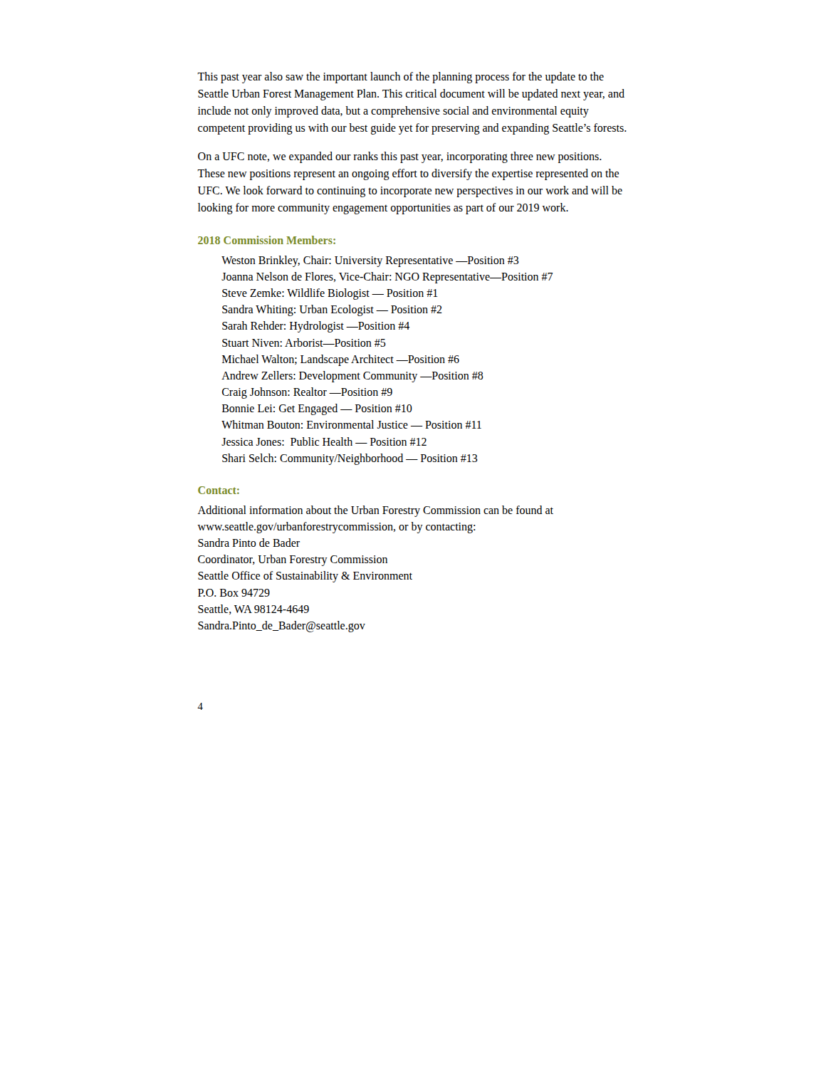This past year also saw the important launch of the planning process for the update to the Seattle Urban Forest Management Plan. This critical document will be updated next year, and include not only improved data, but a comprehensive social and environmental equity competent providing us with our best guide yet for preserving and expanding Seattle’s forests.
On a UFC note, we expanded our ranks this past year, incorporating three new positions. These new positions represent an ongoing effort to diversify the expertise represented on the UFC. We look forward to continuing to incorporate new perspectives in our work and will be looking for more community engagement opportunities as part of our 2019 work.
2018 Commission Members:
Weston Brinkley, Chair: University Representative —Position #3
Joanna Nelson de Flores, Vice-Chair: NGO Representative—Position #7
Steve Zemke: Wildlife Biologist — Position #1
Sandra Whiting: Urban Ecologist — Position #2
Sarah Rehder: Hydrologist —Position #4
Stuart Niven: Arborist—Position #5
Michael Walton; Landscape Architect —Position #6
Andrew Zellers: Development Community —Position #8
Craig Johnson: Realtor —Position #9
Bonnie Lei: Get Engaged — Position #10
Whitman Bouton: Environmental Justice — Position #11
Jessica Jones: Public Health — Position #12
Shari Selch: Community/Neighborhood — Position #13
Contact:
Additional information about the Urban Forestry Commission can be found at
www.seattle.gov/urbanforestrycommission, or by contacting:
Sandra Pinto de Bader
Coordinator, Urban Forestry Commission
Seattle Office of Sustainability & Environment
P.O. Box 94729
Seattle, WA 98124-4649
Sandra.Pinto_de_Bader@seattle.gov
4